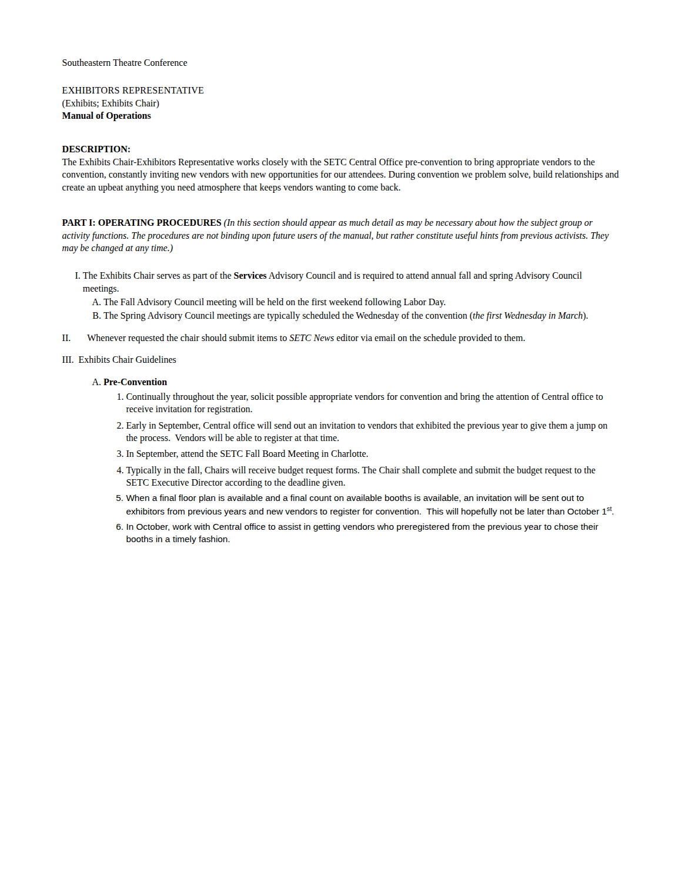Southeastern Theatre Conference
EXHIBITORS REPRESENTATIVE
(Exhibits; Exhibits Chair)
Manual of Operations
DESCRIPTION:
The Exhibits Chair-Exhibitors Representative works closely with the SETC Central Office pre-convention to bring appropriate vendors to the convention, constantly inviting new vendors with new opportunities for our attendees. During convention we problem solve, build relationships and create an upbeat anything you need atmosphere that keeps vendors wanting to come back.
PART I: OPERATING PROCEDURES (In this section should appear as much detail as may be necessary about how the subject group or activity functions. The procedures are not binding upon future users of the manual, but rather constitute useful hints from previous activists. They may be changed at any time.)
The Exhibits Chair serves as part of the Services Advisory Council and is required to attend annual fall and spring Advisory Council meetings.
The Fall Advisory Council meeting will be held on the first weekend following Labor Day.
The Spring Advisory Council meetings are typically scheduled the Wednesday of the convention (the first Wednesday in March).
II. Whenever requested the chair should submit items to SETC News editor via email on the schedule provided to them.
III. Exhibits Chair Guidelines
Pre-Convention
Continually throughout the year, solicit possible appropriate vendors for convention and bring the attention of Central office to receive invitation for registration.
Early in September, Central office will send out an invitation to vendors that exhibited the previous year to give them a jump on the process. Vendors will be able to register at that time.
In September, attend the SETC Fall Board Meeting in Charlotte.
Typically in the fall, Chairs will receive budget request forms. The Chair shall complete and submit the budget request to the SETC Executive Director according to the deadline given.
When a final floor plan is available and a final count on available booths is available, an invitation will be sent out to exhibitors from previous years and new vendors to register for convention. This will hopefully not be later than October 1st.
In October, work with Central office to assist in getting vendors who preregistered from the previous year to chose their booths in a timely fashion.